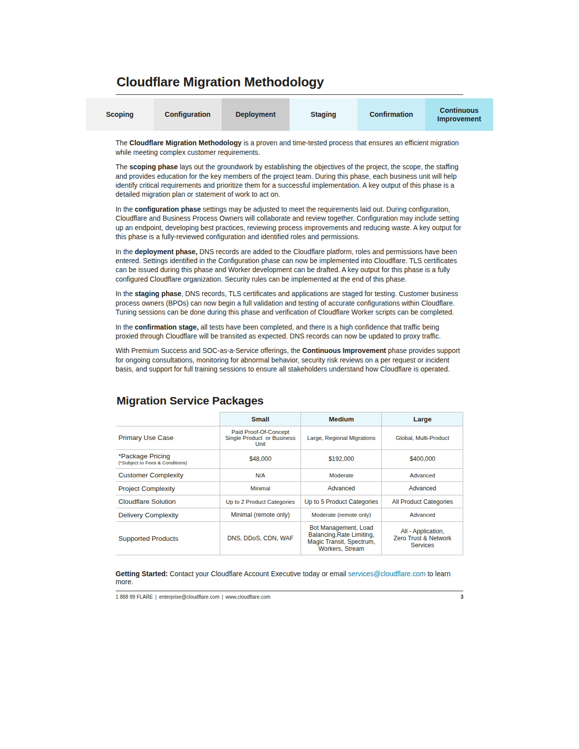Cloudflare Migration Methodology
Scoping
Configuration
Deployment
Staging
Confirmation
Continuous
Improvement
The Cloudflare Migration Methodology is a proven and time-tested process that ensures an efficient migration while meeting complex customer requirements.
The scoping phase lays out the groundwork by establishing the objectives of the project, the scope, the staffing and provides education for the key members of the project team. During this phase, each business unit will help identify critical requirements and prioritize them for a successful implementation. A key output of this phase is a detailed migration plan or statement of work to act on.
In the configuration phase settings may be adjusted to meet the requirements laid out. During configuration, Cloudflare and Business Process Owners will collaborate and review together. Configuration may include setting up an endpoint, developing best practices, reviewing process improvements and reducing waste. A key output for this phase is a fully-reviewed configuration and identified roles and permissions.
In the deployment phase, DNS records are added to the Cloudflare platform, roles and permissions have been entered. Settings identified in the Configuration phase can now be implemented into Cloudflare. TLS certificates can be issued during this phase and Worker development can be drafted. A key output for this phase is a fully configured Cloudflare organization. Security rules can be implemented at the end of this phase.
In the staging phase, DNS records, TLS certificates and applications are staged for testing. Customer business process owners (BPOs) can now begin a full validation and testing of accurate configurations within Cloudflare. Tuning sessions can be done during this phase and verification of Cloudflare Worker scripts can be completed.
In the confirmation stage, all tests have been completed, and there is a high confidence that traffic being proxied through Cloudflare will be transited as expected. DNS records can now be updated to proxy traffic.
With Premium Success and SOC-as-a-Service offerings, the Continuous Improvement phase provides support for ongoing consultations, monitoring for abnormal behavior, security risk reviews on a per request or incident basis, and support for full training sessions to ensure all stakeholders understand how Cloudflare is operated.
Migration Service Packages
| | Small | Medium | Large |
| --- | --- | --- | --- |
| Primary Use Case | Paid Proof-Of-Concept Single Product or Business Unit | Large, Regional Migrations | Global, Multi-Product |
| *Package Pricing (*Subject to Fees & Conditions) | $48,000 | $192,000 | $400,000 |
| Customer Complexity | N/A | Moderate | Advanced |
| Project Complexity | Minimal | Advanced | Advanced |
| Cloudflare Solution | Up to 2 Product Categories | Up to 5 Product Categories | All Product Categories |
| Delivery Complexity | Minimal (remote only) | Moderate (remote only) | Advanced |
| Supported Products | DNS, DDoS, CDN, WAF | Bot Management, Load Balancing,Rate Limiting, Magic Transit, Spectrum, Workers, Stream | All - Application, Zero Trust & Network Services |
Getting Started: Contact your Cloudflare Account Executive today or email services@cloudflare.com to learn more.
1 888 99 FLARE | enterprise@cloudflare.com | www.cloudflare.com
3